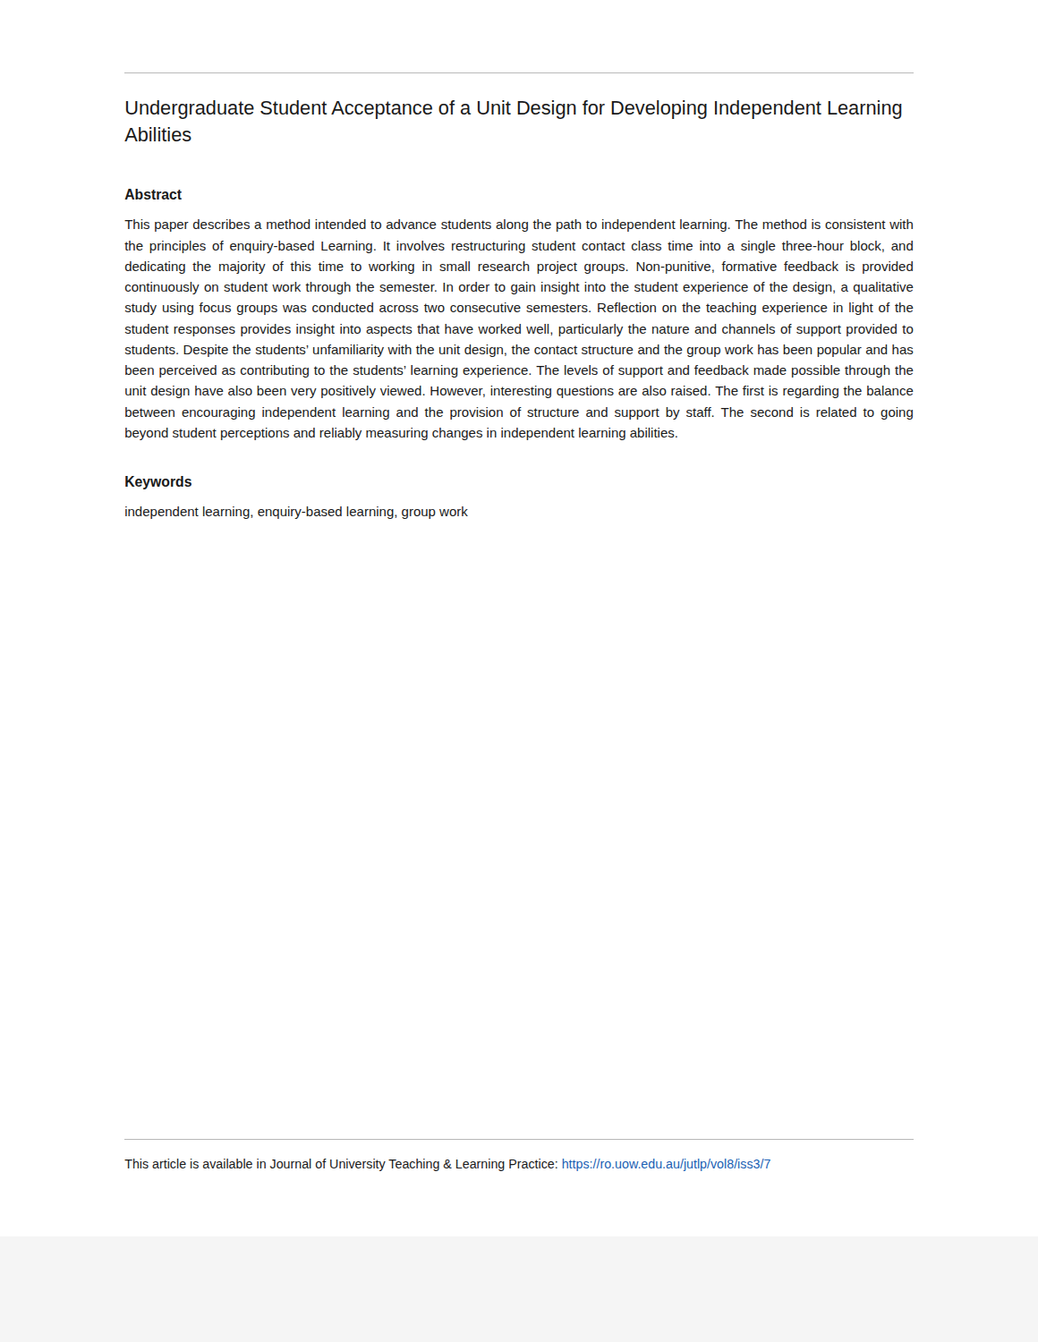Undergraduate Student Acceptance of a Unit Design for Developing Independent Learning Abilities
Abstract
This paper describes a method intended to advance students along the path to independent learning. The method is consistent with the principles of enquiry-based Learning. It involves restructuring student contact class time into a single three-hour block, and dedicating the majority of this time to working in small research project groups. Non-punitive, formative feedback is provided continuously on student work through the semester. In order to gain insight into the student experience of the design, a qualitative study using focus groups was conducted across two consecutive semesters. Reflection on the teaching experience in light of the student responses provides insight into aspects that have worked well, particularly the nature and channels of support provided to students. Despite the students’ unfamiliarity with the unit design, the contact structure and the group work has been popular and has been perceived as contributing to the students’ learning experience. The levels of support and feedback made possible through the unit design have also been very positively viewed. However, interesting questions are also raised. The first is regarding the balance between encouraging independent learning and the provision of structure and support by staff. The second is related to going beyond student perceptions and reliably measuring changes in independent learning abilities.
Keywords
independent learning, enquiry-based learning, group work
This article is available in Journal of University Teaching & Learning Practice: https://ro.uow.edu.au/jutlp/vol8/iss3/7